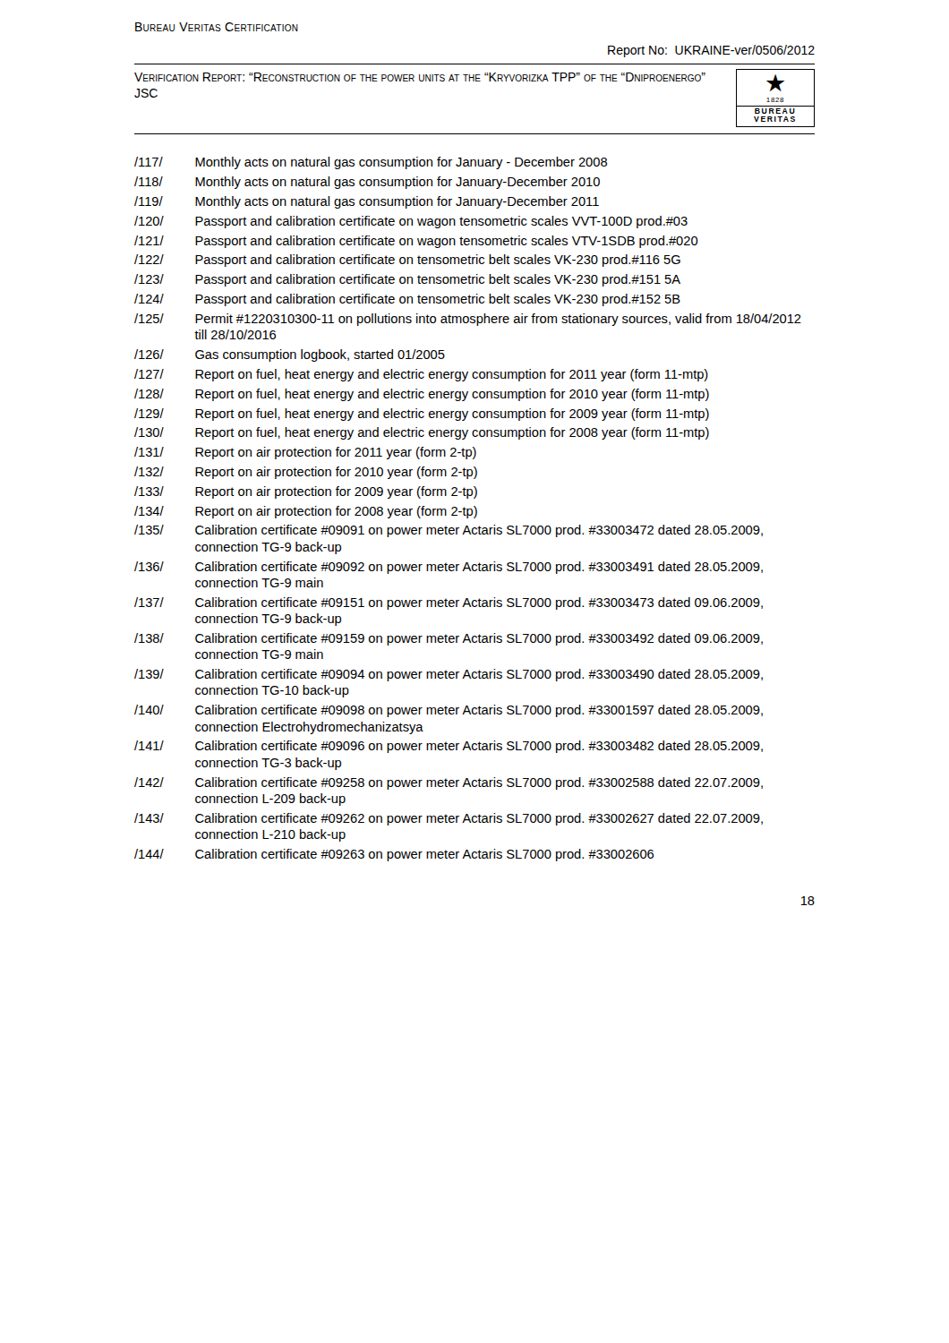Bureau Veritas Certification
Report No: UKRAINE-ver/0506/2012
Verification Report: “Reconstruction of the power units at the “Kryvorizka TPP” of the “Dniproenergo” JSC
★ 1828 BUREAU VERITAS
| /117/ | Monthly acts on natural gas consumption for January - December 2008 |
| /118/ | Monthly acts on natural gas consumption for January-December 2010 |
| /119/ | Monthly acts on natural gas consumption for January-December 2011 |
| /120/ | Passport and calibration certificate on wagon tensometric scales VVT-100D prod.#03 |
| /121/ | Passport and calibration certificate on wagon tensometric scales VTV-1SDB prod.#020 |
| /122/ | Passport and calibration certificate on tensometric belt scales VK-230 prod.#116 5G |
| /123/ | Passport and calibration certificate on tensometric belt scales VK-230 prod.#151 5A |
| /124/ | Passport and calibration certificate on tensometric belt scales VK-230 prod.#152 5B |
| /125/ | Permit #1220310300-11 on pollutions into atmosphere air from stationary sources, valid from 18/04/2012 till 28/10/2016 |
| /126/ | Gas consumption logbook, started 01/2005 |
| /127/ | Report on fuel, heat energy and electric energy consumption for 2011 year (form 11-mtp) |
| /128/ | Report on fuel, heat energy and electric energy consumption for 2010 year (form 11-mtp) |
| /129/ | Report on fuel, heat energy and electric energy consumption for 2009 year (form 11-mtp) |
| /130/ | Report on fuel, heat energy and electric energy consumption for 2008 year (form 11-mtp) |
| /131/ | Report on air protection for 2011 year (form 2-tp) |
| /132/ | Report on air protection for 2010 year (form 2-tp) |
| /133/ | Report on air protection for 2009 year (form 2-tp) |
| /134/ | Report on air protection for 2008 year (form 2-tp) |
| /135/ | Calibration certificate #09091 on power meter Actaris SL7000 prod. #33003472 dated 28.05.2009, connection TG-9 back-up |
| /136/ | Calibration certificate #09092 on power meter Actaris SL7000 prod. #33003491 dated 28.05.2009, connection TG-9 main |
| /137/ | Calibration certificate #09151 on power meter Actaris SL7000 prod. #33003473 dated 09.06.2009, connection TG-9 back-up |
| /138/ | Calibration certificate #09159 on power meter Actaris SL7000 prod. #33003492 dated 09.06.2009, connection TG-9 main |
| /139/ | Calibration certificate #09094 on power meter Actaris SL7000 prod. #33003490 dated 28.05.2009, connection TG-10 back-up |
| /140/ | Calibration certificate #09098 on power meter Actaris SL7000 prod. #33001597 dated 28.05.2009, connection Electrohydromechanizatsya |
| /141/ | Calibration certificate #09096 on power meter Actaris SL7000 prod. #33003482 dated 28.05.2009, connection TG-3 back-up |
| /142/ | Calibration certificate #09258 on power meter Actaris SL7000 prod. #33002588 dated 22.07.2009, connection L-209 back-up |
| /143/ | Calibration certificate #09262 on power meter Actaris SL7000 prod. #33002627 dated 22.07.2009, connection L-210 back-up |
| /144/ | Calibration certificate #09263 on power meter Actaris SL7000 prod. #33002606 |
18